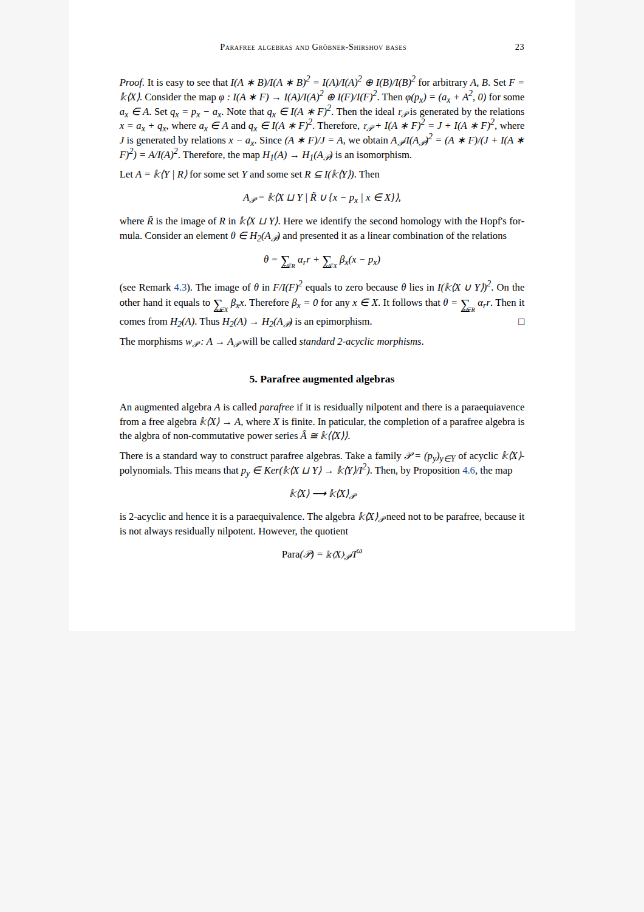Parafree algebras and Gröbner-Shirshov bases 23
Proof. It is easy to see that I(A ∗ B)/I(A ∗ B)2 = I(A)/I(A)2 ⊕ I(B)/I(B)2 for arbitrary A, B. Set F = 𝕜⟨X⟩. Consider the map φ : I(A ∗ F) → I(A)/I(A)2 ⊕ I(F)/I(F)2. Then φ(px) = (ax + A2, 0) for some ax ∈ A. Set qx = px − ax. Note that qx ∈ I(A ∗ F)2. Then the ideal 𝔯𝒫 is generated by the relations x = ax + qx, where ax ∈ A and qx ∈ I(A ∗ F)2. Therefore, 𝔯𝒫 + I(A ∗ F)2 = J + I(A ∗ F)2, where J is generated by relations x − ax. Since (A ∗ F)/J = A, we obtain A𝒫/I(A𝒫)2 = (A ∗ F)/(J + I(A ∗ F)2) = A/I(A)2. Therefore, the map H1(A) → H1(A𝒫) is an isomorphism.
Let A = 𝕜⟨Y | R⟩ for some set Y and some set R ⊆ I(𝕜⟨Y⟩). Then
A𝒫 = 𝕜⟨X ⊔ Y | R̃ ∪ {x − px | x ∈ X}⟩,
where R̃ is the image of R in 𝕜⟨X ⊔ Y⟩. Here we identify the second homology with the Hopf's formula. Consider an element θ ∈ H2(A𝒫) and presented it as a linear combination of the relations
θ = ∑r∈R αrr + ∑x∈X βx(x − px)
(see Remark 4.3). The image of θ in F/I(F)2 equals to zero because θ lies in I(𝕜⟨X ∪ Y⟩)2. On the other hand it equals to ∑x∈X βxx. Therefore βx = 0 for any x ∈ X. It follows that θ = ∑r∈R αrr. Then it comes from H2(A). Thus H2(A) → H2(A𝒫) is an epimorphism. □
The morphisms w𝒫 : A → A𝒫 will be called standard 2-acyclic morphisms.
5. Parafree augmented algebras
An augmented algebra A is called parafree if it is residually nilpotent and there is a paraequiavence from a free algebra 𝕜⟨X⟩ → A, where X is finite. In paticular, the completion of a parafree algebra is the algbra of non-commutative power series Â ≅ 𝕜⟨⟨X⟩⟩.
There is a standard way to construct parafree algebras. Take a family 𝒫 = (py)y∈Y of acyclic 𝕜⟨X⟩-polynomials. This means that py ∈ Ker(𝕜⟨X ⊔ Y⟩ → 𝕜⟨Y⟩/I2). Then, by Proposition 4.6, the map
𝕜⟨X⟩ ⟶ 𝕜⟨X⟩𝒫
is 2-acyclic and hence it is a paraequivalence. The algebra 𝕜⟨X⟩𝒫 need not to be parafree, because it is not always residually nilpotent. However, the quotient
Para(𝒫) = 𝕜⟨X⟩𝒫/Iω